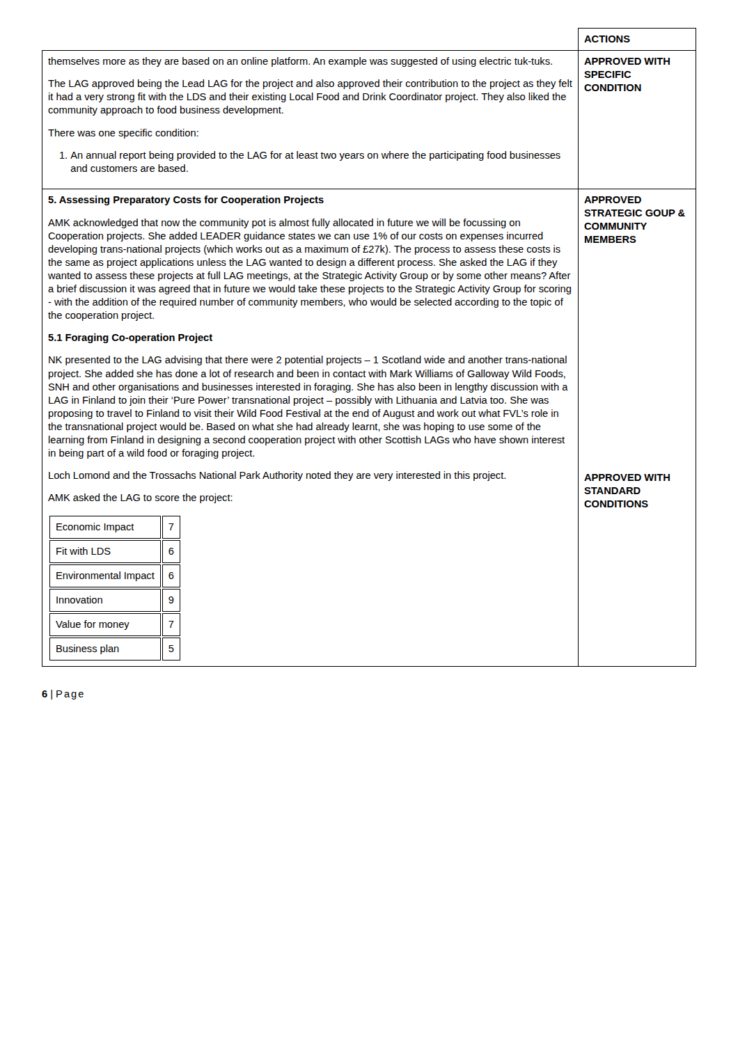| | Actions |
| --- | --- |
| themselves more as they are based on an online platform. An example was suggested of using electric tuk-tuks. The LAG approved being the Lead LAG for the project and also approved their contribution to the project as they felt it had a very strong fit with the LDS and their existing Local Food and Drink Coordinator project. They also liked the community approach to food business development. There was one specific condition: An annual report being provided to the LAG for at least two years on where the participating food businesses and customers are based. | Approved with specific condition |
| 5. Assessing Preparatory Costs for Cooperation Projects AMK acknowledged that now the community pot is almost fully allocated in future we will be focussing on Cooperation projects. She added LEADER guidance states we can use 1% of our costs on expenses incurred developing trans-national projects (which works out as a maximum of £27k). The process to assess these costs is the same as project applications unless the LAG wanted to design a different process. She asked the LAG if they wanted to assess these projects at full LAG meetings, at the Strategic Activity Group or by some other means? After a brief discussion it was agreed that in future we would take these projects to the Strategic Activity Group for scoring - with the addition of the required number of community members, who would be selected according to the topic of the cooperation project. 5.1 Foraging Co-operation Project NK presented to the LAG advising that there were 2 potential projects – 1 Scotland wide and another trans-national project. She added she has done a lot of research and been in contact with Mark Williams of Galloway Wild Foods, SNH and other organisations and businesses interested in foraging. She has also been in lengthy discussion with a LAG in Finland to join their ‘Pure Power’ transnational project – possibly with Lithuania and Latvia too. She was proposing to travel to Finland to visit their Wild Food Festival at the end of August and work out what FVL’s role in the transnational project would be. Based on what she had already learnt, she was hoping to use some of the learning from Finland in designing a second cooperation project with other Scottish LAGs who have shown interest in being part of a wild food or foraging project. Loch Lomond and the Trossachs National Park Authority noted they are very interested in this project. AMK asked the LAG to score the project: / Economic Impact / 7 / / Fit with LDS / 6 / / Environmental Impact / 6 / / Innovation / 9 / / Value for money / 7 / / Business plan / 5 / | Approved Strategic Goup & Community Members Approved with standard conditions |
6 | Page